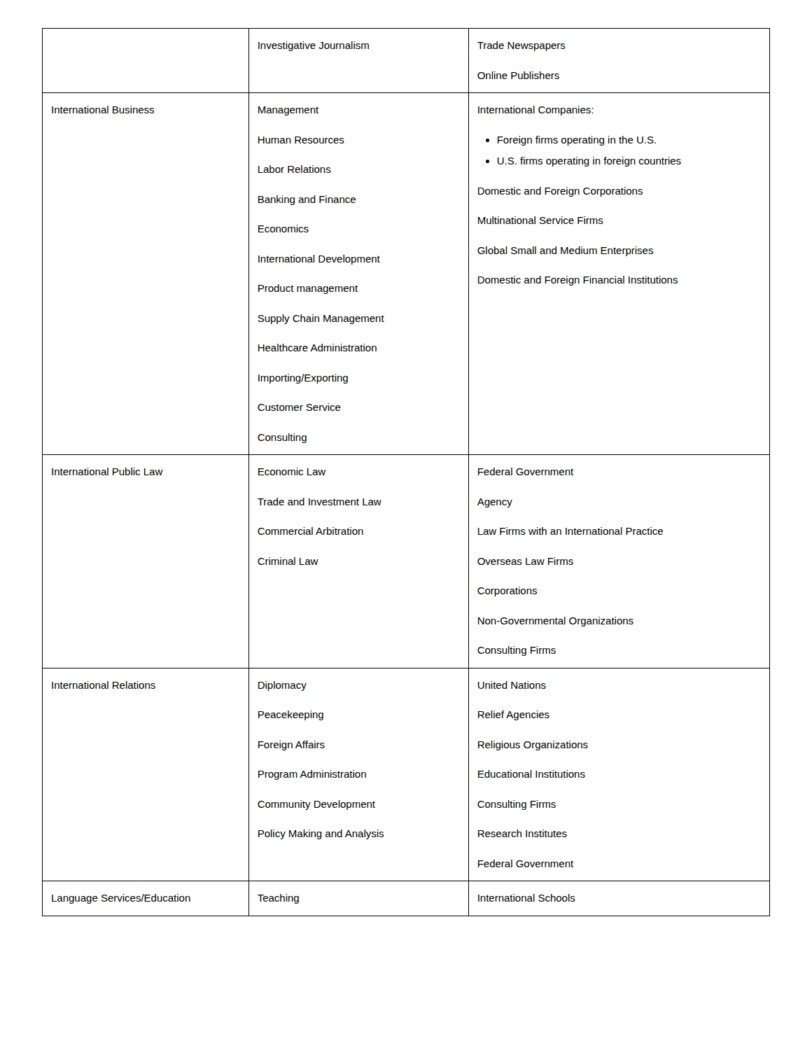| | Investigative Journalism | Trade Newspapers Online Publishers |
| International Business | Management Human Resources Labor Relations Banking and Finance Economics International Development Product management Supply Chain Management Healthcare Administration Importing/Exporting Customer Service Consulting | International Companies: Foreign firms operating in the U.S. U.S. firms operating in foreign countries Domestic and Foreign Corporations Multinational Service Firms Global Small and Medium Enterprises Domestic and Foreign Financial Institutions |
| International Public Law | Economic Law Trade and Investment Law Commercial Arbitration Criminal Law | Federal Government Agency Law Firms with an International Practice Overseas Law Firms Corporations Non-Governmental Organizations Consulting Firms |
| International Relations | Diplomacy Peacekeeping Foreign Affairs Program Administration Community Development Policy Making and Analysis | United Nations Relief Agencies Religious Organizations Educational Institutions Consulting Firms Research Institutes Federal Government |
| Language Services/Education | Teaching | International Schools |